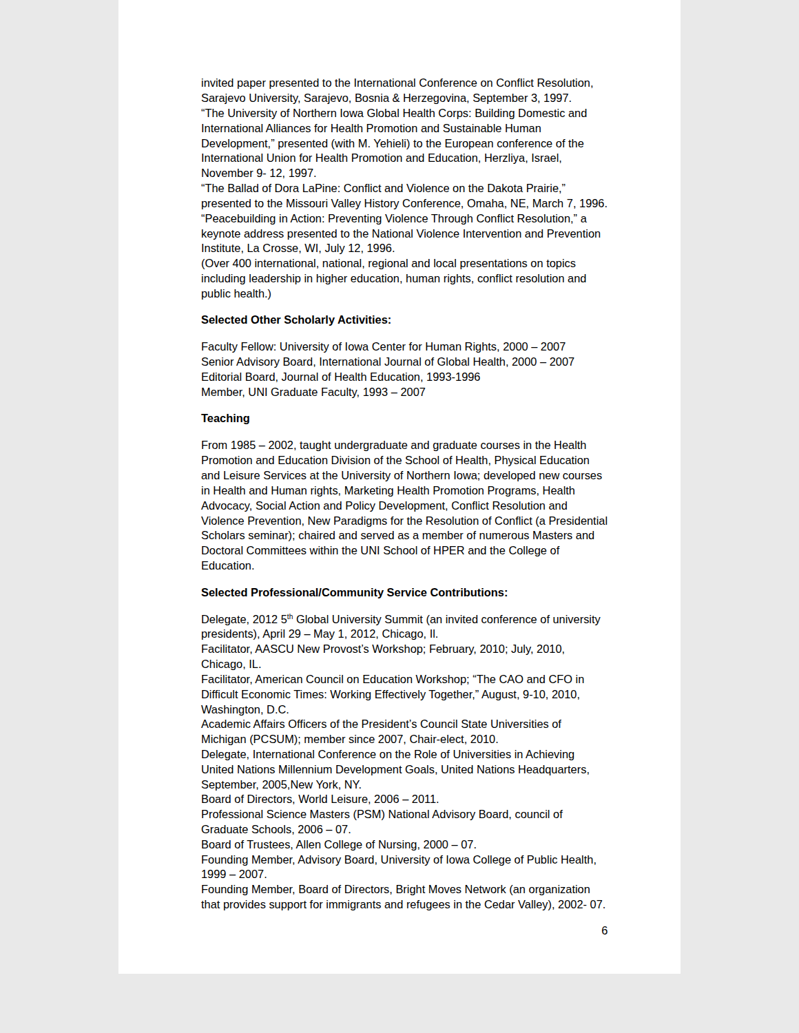invited paper presented to the International Conference on Conflict Resolution, Sarajevo University, Sarajevo, Bosnia & Herzegovina, September 3, 1997.
“The University of Northern Iowa Global Health Corps: Building Domestic and International Alliances for Health Promotion and Sustainable Human Development,” presented (with M. Yehieli) to the European conference of the International Union for Health Promotion and Education, Herzliya, Israel, November 9- 12, 1997.
“The Ballad of Dora LaPine: Conflict and Violence on the Dakota Prairie,” presented to the Missouri Valley History Conference, Omaha, NE, March 7, 1996.
“Peacebuilding in Action: Preventing Violence Through Conflict Resolution,” a keynote address presented to the National Violence Intervention and Prevention Institute, La Crosse, WI, July 12, 1996.
(Over 400 international, national, regional and local presentations on topics including leadership in higher education, human rights, conflict resolution and public health.)
Selected Other Scholarly Activities:
Faculty Fellow: University of Iowa Center for Human Rights, 2000 – 2007
Senior Advisory Board, International Journal of Global Health, 2000 – 2007
Editorial Board, Journal of Health Education, 1993-1996
Member, UNI Graduate Faculty, 1993 – 2007
Teaching
From 1985 – 2002, taught undergraduate and graduate courses in the Health Promotion and Education Division of the School of Health, Physical Education and Leisure Services at the University of Northern Iowa; developed new courses in Health and Human rights, Marketing Health Promotion Programs, Health Advocacy, Social Action and Policy Development, Conflict Resolution and Violence Prevention, New Paradigms for the Resolution of Conflict (a Presidential Scholars seminar); chaired and served as a member of numerous Masters and Doctoral Committees within the UNI School of HPER and the College of Education.
Selected Professional/Community Service Contributions:
Delegate, 2012 5th Global University Summit (an invited conference of university presidents), April 29 – May 1, 2012, Chicago, Il.
Facilitator, AASCU New Provost’s Workshop; February, 2010; July, 2010, Chicago, IL.
Facilitator, American Council on Education Workshop; “The CAO and CFO in Difficult Economic Times: Working Effectively Together,” August, 9-10, 2010, Washington, D.C.
Academic Affairs Officers of the President’s Council State Universities of Michigan (PCSUM); member since 2007, Chair-elect, 2010.
Delegate, International Conference on the Role of Universities in Achieving United Nations Millennium Development Goals, United Nations Headquarters, September, 2005,New York, NY.
Board of Directors, World Leisure, 2006 – 2011.
Professional Science Masters (PSM) National Advisory Board, council of Graduate Schools, 2006 – 07.
Board of Trustees, Allen College of Nursing, 2000 – 07.
Founding Member, Advisory Board, University of Iowa College of Public Health, 1999 – 2007.
Founding Member, Board of Directors, Bright Moves Network (an organization that provides support for immigrants and refugees in the Cedar Valley), 2002- 07.
6